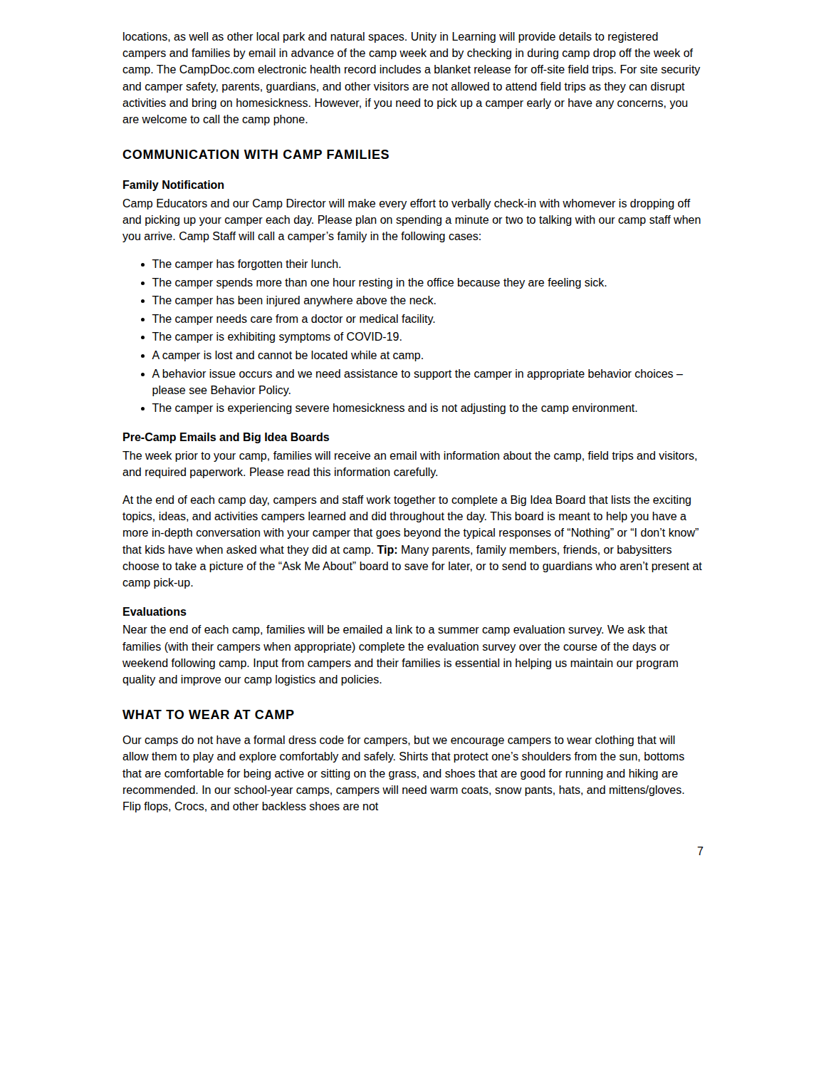locations, as well as other local park and natural spaces. Unity in Learning will provide details to registered campers and families by email in advance of the camp week and by checking in during camp drop off the week of camp. The CampDoc.com electronic health record includes a blanket release for off-site field trips. For site security and camper safety, parents, guardians, and other visitors are not allowed to attend field trips as they can disrupt activities and bring on homesickness. However, if you need to pick up a camper early or have any concerns, you are welcome to call the camp phone.
Communication with Camp Families
Family Notification
Camp Educators and our Camp Director will make every effort to verbally check-in with whomever is dropping off and picking up your camper each day. Please plan on spending a minute or two to talking with our camp staff when you arrive. Camp Staff will call a camper’s family in the following cases:
The camper has forgotten their lunch.
The camper spends more than one hour resting in the office because they are feeling sick.
The camper has been injured anywhere above the neck.
The camper needs care from a doctor or medical facility.
The camper is exhibiting symptoms of COVID-19.
A camper is lost and cannot be located while at camp.
A behavior issue occurs and we need assistance to support the camper in appropriate behavior choices – please see Behavior Policy.
The camper is experiencing severe homesickness and is not adjusting to the camp environment.
Pre-Camp Emails and Big Idea Boards
The week prior to your camp, families will receive an email with information about the camp, field trips and visitors, and required paperwork. Please read this information carefully.
At the end of each camp day, campers and staff work together to complete a Big Idea Board that lists the exciting topics, ideas, and activities campers learned and did throughout the day. This board is meant to help you have a more in-depth conversation with your camper that goes beyond the typical responses of “Nothing” or “I don’t know” that kids have when asked what they did at camp. Tip: Many parents, family members, friends, or babysitters choose to take a picture of the “Ask Me About” board to save for later, or to send to guardians who aren’t present at camp pick-up.
Evaluations
Near the end of each camp, families will be emailed a link to a summer camp evaluation survey. We ask that families (with their campers when appropriate) complete the evaluation survey over the course of the days or weekend following camp. Input from campers and their families is essential in helping us maintain our program quality and improve our camp logistics and policies.
What to Wear at Camp
Our camps do not have a formal dress code for campers, but we encourage campers to wear clothing that will allow them to play and explore comfortably and safely. Shirts that protect one’s shoulders from the sun, bottoms that are comfortable for being active or sitting on the grass, and shoes that are good for running and hiking are recommended. In our school-year camps, campers will need warm coats, snow pants, hats, and mittens/gloves. Flip flops, Crocs, and other backless shoes are not
7